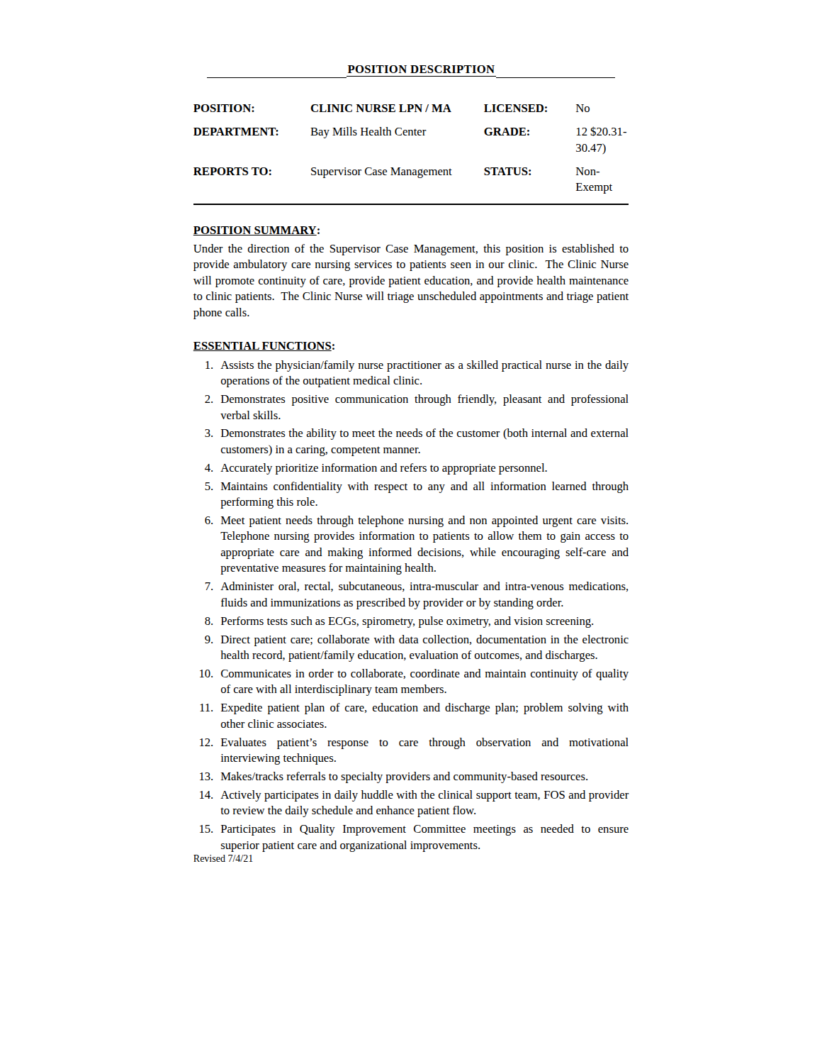POSITION DESCRIPTION
| POSITION: | CLINIC NURSE LPN / MA | LICENSED: | No |
| DEPARTMENT: | Bay Mills Health Center | GRADE: | 12 $20.31-30.47) |
| REPORTS TO: | Supervisor Case Management | STATUS: | Non-Exempt |
POSITION SUMMARY
:
Under the direction of the Supervisor Case Management, this position is established to provide ambulatory care nursing services to patients seen in our clinic. The Clinic Nurse will promote continuity of care, provide patient education, and provide health maintenance to clinic patients. The Clinic Nurse will triage unscheduled appointments and triage patient phone calls.
ESSENTIAL FUNCTIONS
:
Assists the physician/family nurse practitioner as a skilled practical nurse in the daily operations of the outpatient medical clinic.
Demonstrates positive communication through friendly, pleasant and professional verbal skills.
Demonstrates the ability to meet the needs of the customer (both internal and external customers) in a caring, competent manner.
Accurately prioritize information and refers to appropriate personnel.
Maintains confidentiality with respect to any and all information learned through performing this role.
Meet patient needs through telephone nursing and non appointed urgent care visits. Telephone nursing provides information to patients to allow them to gain access to appropriate care and making informed decisions, while encouraging self-care and preventative measures for maintaining health.
Administer oral, rectal, subcutaneous, intra-muscular and intra-venous medications, fluids and immunizations as prescribed by provider or by standing order.
Performs tests such as ECGs, spirometry, pulse oximetry, and vision screening.
Direct patient care; collaborate with data collection, documentation in the electronic health record, patient/family education, evaluation of outcomes, and discharges.
Communicates in order to collaborate, coordinate and maintain continuity of quality of care with all interdisciplinary team members.
Expedite patient plan of care, education and discharge plan; problem solving with other clinic associates.
Evaluates patient’s response to care through observation and motivational interviewing techniques.
Makes/tracks referrals to specialty providers and community-based resources.
Actively participates in daily huddle with the clinical support team, FOS and provider to review the daily schedule and enhance patient flow.
Participates in Quality Improvement Committee meetings as needed to ensure superior patient care and organizational improvements.
Revised 7/4/21